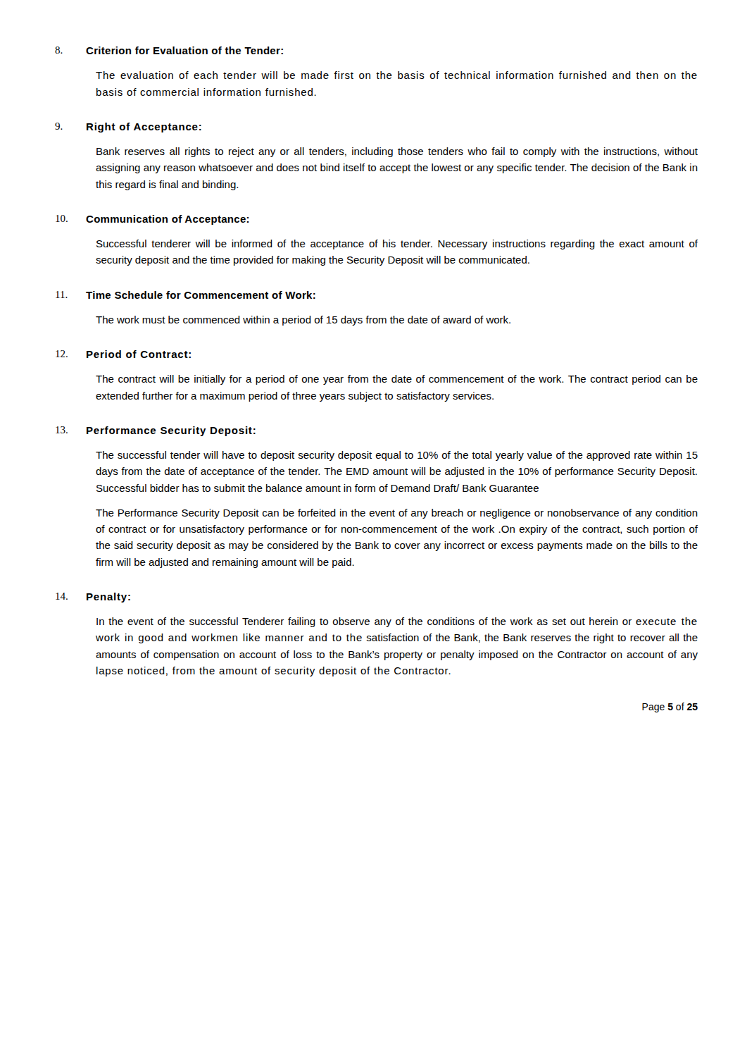Criterion for Evaluation of the Tender:
The evaluation of each tender will be made first on the basis of technical information furnished and then on the basis of commercial information furnished.
Right of Acceptance:
Bank reserves all rights to reject any or all tenders, including those tenders who fail to comply with the instructions, without assigning any reason whatsoever and does not bind itself to accept the lowest or any specific tender. The decision of the Bank in this regard is final and binding.
Communication of Acceptance:
Successful tenderer will be informed of the acceptance of his tender. Necessary instructions regarding the exact amount of security deposit and the time provided for making the Security Deposit will be communicated.
Time Schedule for Commencement of Work:
The work must be commenced within a period of 15 days from the date of award of work.
Period of Contract:
The contract will be initially for a period of one year from the date of commencement of the work. The contract period can be extended further for a maximum period of three years subject to satisfactory services.
Performance Security Deposit:
The successful tender will have to deposit security deposit equal to 10% of the total yearly value of the approved rate within 15 days from the date of acceptance of the tender. The EMD amount will be adjusted in the 10% of performance Security Deposit. Successful bidder has to submit the balance amount in form of Demand Draft/ Bank Guarantee
The Performance Security Deposit can be forfeited in the event of any breach or negligence or nonobservance of any condition of contract or for unsatisfactory performance or for non-commencement of the work .On expiry of the contract, such portion of the said security deposit as may be considered by the Bank to cover any incorrect or excess payments made on the bills to the firm will be adjusted and remaining amount will be paid.
Penalty:
In the event of the successful Tenderer failing to observe any of the conditions of the work as set out herein or execute the work in good and workmen like manner and to the satisfaction of the Bank, the Bank reserves the right to recover all the amounts of compensation on account of loss to the Bank’s property or penalty imposed on the Contractor on account of any lapse noticed, from the amount of security deposit of the Contractor.
Page 5 of 25